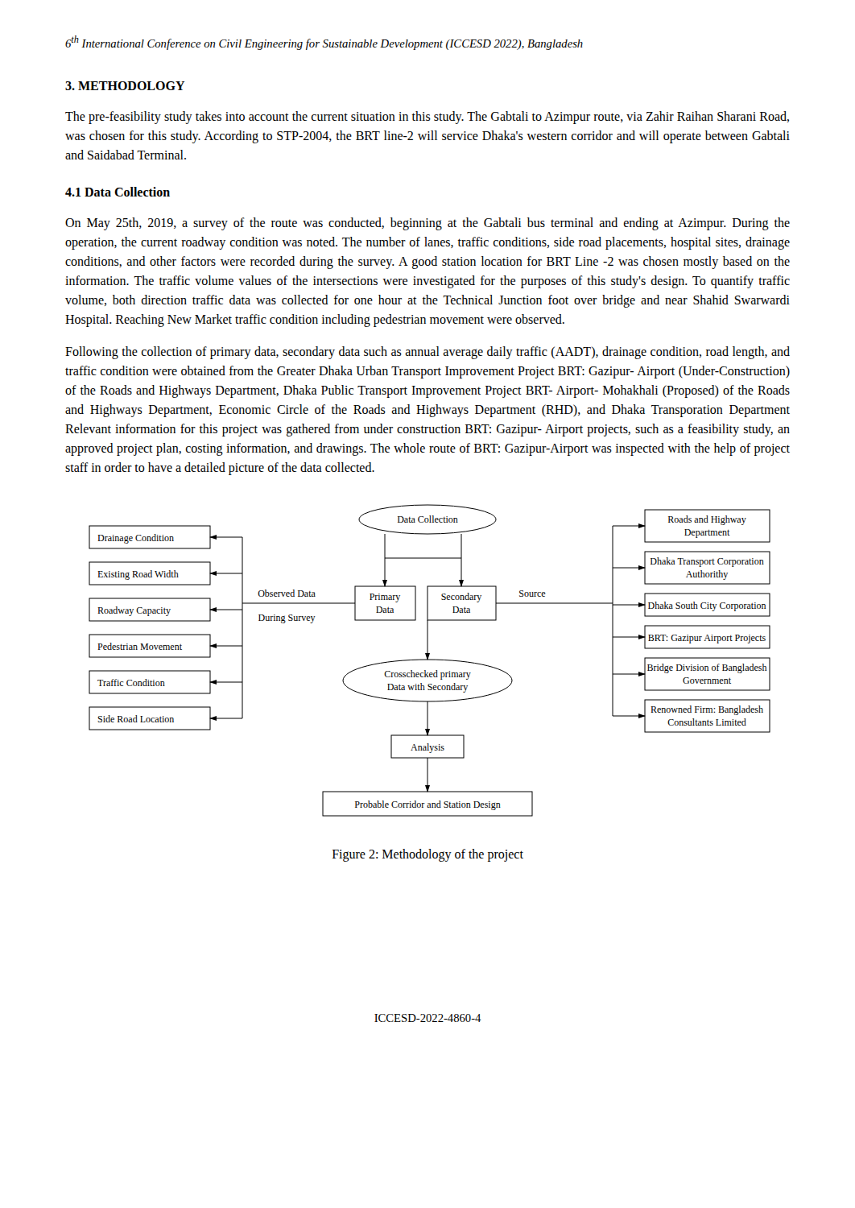6th International Conference on Civil Engineering for Sustainable Development (ICCESD 2022), Bangladesh
3. METHODOLOGY
The pre-feasibility study takes into account the current situation in this study. The Gabtali to Azimpur route, via Zahir Raihan Sharani Road, was chosen for this study. According to STP-2004, the BRT line-2 will service Dhaka's western corridor and will operate between Gabtali and Saidabad Terminal.
4.1 Data Collection
On May 25th, 2019, a survey of the route was conducted, beginning at the Gabtali bus terminal and ending at Azimpur. During the operation, the current roadway condition was noted. The number of lanes, traffic conditions, side road placements, hospital sites, drainage conditions, and other factors were recorded during the survey. A good station location for BRT Line -2 was chosen mostly based on the information. The traffic volume values of the intersections were investigated for the purposes of this study's design. To quantify traffic volume, both direction traffic data was collected for one hour at the Technical Junction foot over bridge and near Shahid Swarwardi Hospital. Reaching New Market traffic condition including pedestrian movement were observed.
Following the collection of primary data, secondary data such as annual average daily traffic (AADT), drainage condition, road length, and traffic condition were obtained from the Greater Dhaka Urban Transport Improvement Project BRT: Gazipur- Airport (Under-Construction) of the Roads and Highways Department, Dhaka Public Transport Improvement Project BRT- Airport- Mohakhali (Proposed) of the Roads and Highways Department, Economic Circle of the Roads and Highways Department (RHD), and Dhaka Transporation Department Relevant information for this project was gathered from under construction BRT: Gazipur- Airport projects, such as a feasibility study, an approved project plan, costing information, and drawings. The whole route of BRT: Gazipur-Airport was inspected with the help of project staff in order to have a detailed picture of the data collected.
Data Collection Primary Data Secondary Data Crosschecked primary Data with Secondary Analysis Probable Corridor and Station Design Observed Data During Survey Source Drainage Condition Existing Road Width Roadway Capacity Pedestrian Movement Traffic Condition Side Road Location Roads and Highway Department Dhaka Transport Corporation Authorithy Dhaka South City Corporation BRT: Gazipur Airport Projects Bridge Division of Bangladesh Government Renowned Firm: Bangladesh Consultants Limited
Figure 2: Methodology of the project
ICCESD-2022-4860-4